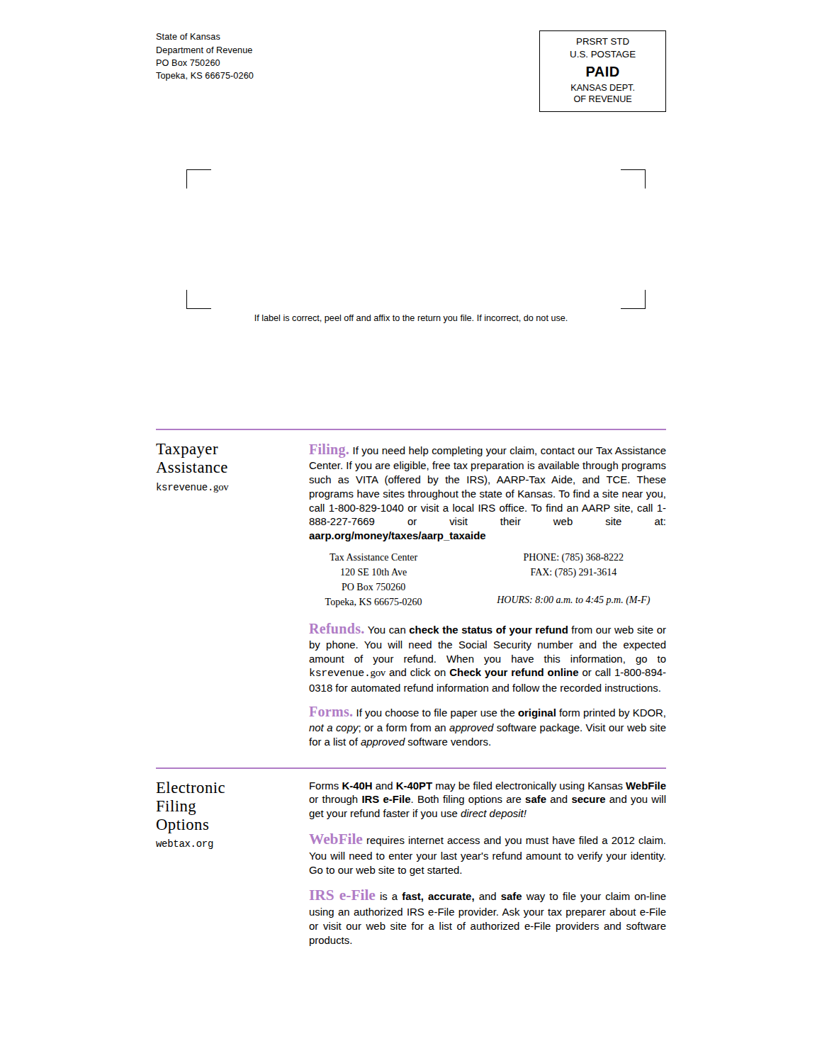State of Kansas
Department of Revenue
PO Box 750260
Topeka, KS 66675-0260
PRSRT STD
U.S. POSTAGE
PAID
KANSAS DEPT.
OF REVENUE
If label is correct, peel off and affix to the return you file. If incorrect, do not use.
Taxpayer
Assistance
ksrevenue. gov
Filing. If you need help completing your claim, contact our Tax Assistance Center. If you are eligible, free tax preparation is available through programs such as VITA (offered by the IRS), AARP-Tax Aide, and TCE. These programs have sites throughout the state of Kansas. To find a site near you, call 1-800-829-1040 or visit a local IRS office. To find an AARP site, call 1-888-227-7669 or visit their web site at: aarp.org/money/taxes/aarp_taxaide
Tax Assistance Center
120 SE 10th Ave
PO Box 750260
Topeka, KS 66675-0260
PHONE: (785) 368-8222
FAX: (785) 291-3614
HOURS: 8:00 a.m. to 4:45 p.m. (M-F)
Refunds. You can check the status of your refund from our web site or by phone. You will need the Social Security number and the expected amount of your refund. When you have this information, go to ksrevenue.gov and click on Check your refund online or call 1-800-894-0318 for automated refund information and follow the recorded instructions.
Forms. If you choose to file paper use the original form printed by KDOR, not a copy; or a form from an approved software package. Visit our web site for a list of approved software vendors.
Electronic
Filing
Options
webtax.org
Forms K-40H and K-40PT may be filed electronically using Kansas WebFile or through IRS e-File. Both filing options are safe and secure and you will get your refund faster if you use direct deposit!
WebFile requires internet access and you must have filed a 2012 claim. You will need to enter your last year's refund amount to verify your identity. Go to our web site to get started.
IRS e-File is a fast, accurate, and safe way to file your claim on-line using an authorized IRS e-File provider. Ask your tax preparer about e-File or visit our web site for a list of authorized e-File providers and software products.